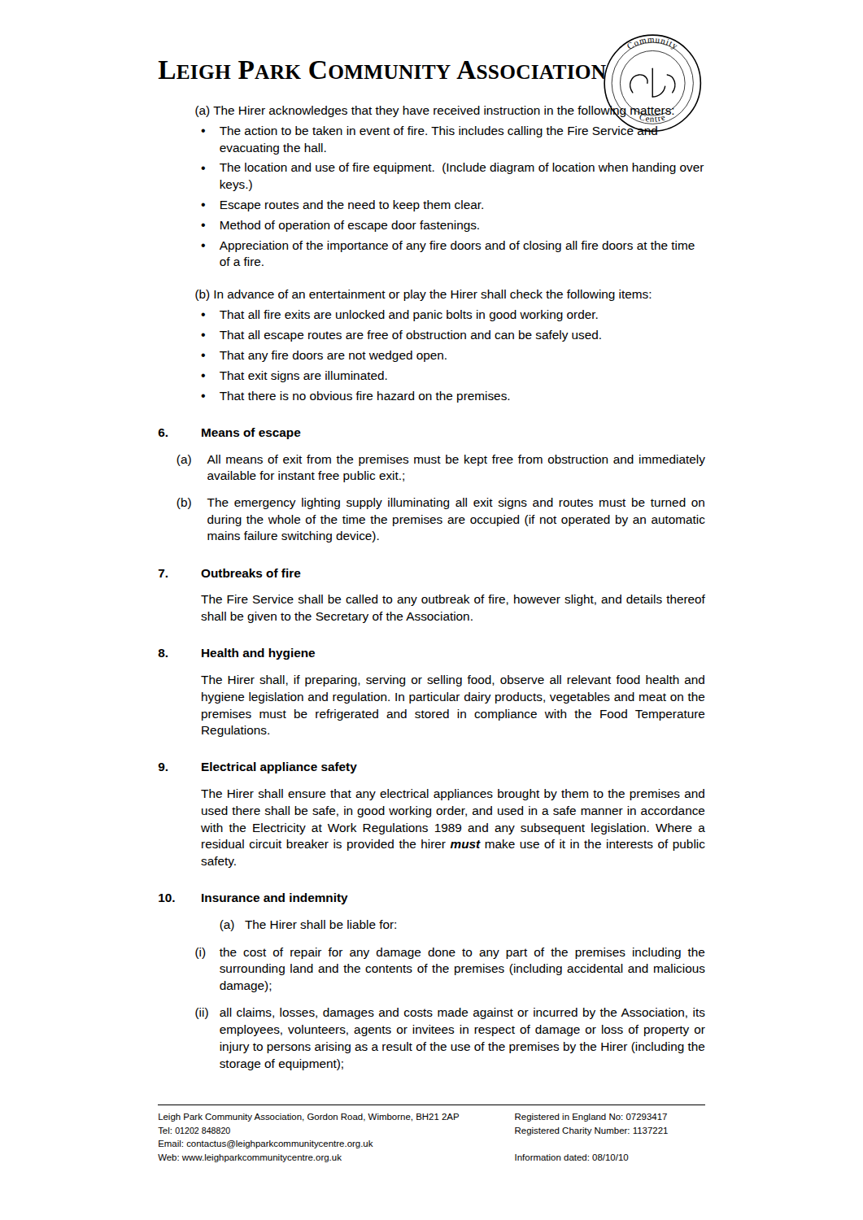LEIGH PARK COMMUNITY ASSOCIATION
Community Centre
(a)
The Hirer acknowledges that they have received instruction in the following matters:
The action to be taken in event of fire. This includes calling the Fire Service and evacuating the hall.
The location and use of fire equipment. (Include diagram of location when handing over keys.)
Escape routes and the need to keep them clear.
Method of operation of escape door fastenings.
Appreciation of the importance of any fire doors and of closing all fire doors at the time of a fire.
(b)
In advance of an entertainment or play the Hirer shall check the following items:
That all fire exits are unlocked and panic bolts in good working order.
That all escape routes are free of obstruction and can be safely used.
That any fire doors are not wedged open.
That exit signs are illuminated.
That there is no obvious fire hazard on the premises.
6.
Means of escape
(a)
All means of exit from the premises must be kept free from obstruction and immediately available for instant free public exit.;
(b)
The emergency lighting supply illuminating all exit signs and routes must be turned on during the whole of the time the premises are occupied (if not operated by an automatic mains failure switching device).
7.
Outbreaks of fire
The Fire Service shall be called to any outbreak of fire, however slight, and details thereof shall be given to the Secretary of the Association.
8.
Health and hygiene
The Hirer shall, if preparing, serving or selling food, observe all relevant food health and hygiene legislation and regulation. In particular dairy products, vegetables and meat on the premises must be refrigerated and stored in compliance with the Food Temperature Regulations.
9.
Electrical appliance safety
The Hirer shall ensure that any electrical appliances brought by them to the premises and used there shall be safe, in good working order, and used in a safe manner in accordance with the Electricity at Work Regulations 1989 and any subsequent legislation. Where a residual circuit breaker is provided the hirer must make use of it in the interests of public safety.
10.
Insurance and indemnity
(a) The Hirer shall be liable for:
(i)
the cost of repair for any damage done to any part of the premises including the surrounding land and the contents of the premises (including accidental and malicious damage);
(ii)
all claims, losses, damages and costs made against or incurred by the Association, its employees, volunteers, agents or invitees in respect of damage or loss of property or injury to persons arising as a result of the use of the premises by the Hirer (including the storage of equipment);
Leigh Park Community Association, Gordon Road, Wimborne, BH21 2AP
Tel: 01202 848820
Email: contactus@leighparkcommunitycentre.org.uk
Web: www.leighparkcommunitycentre.org.uk
Registered in England No: 07293417
Registered Charity Number: 1137221
Information dated: 08/10/10